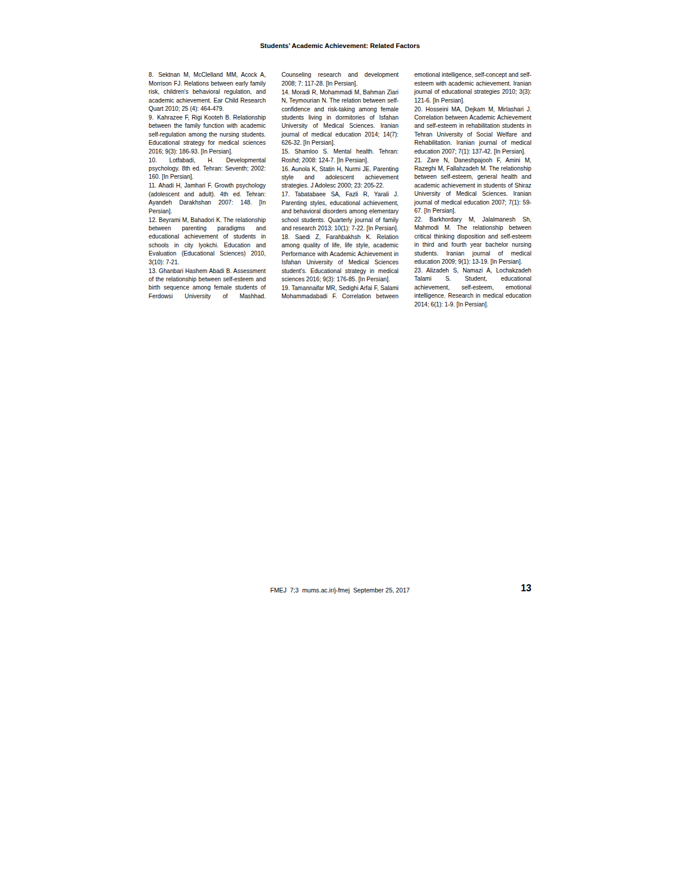Students’ Academic Achievement: Related Factors
8. Sektnan M, McClelland MM, Acock A, Morrison FJ. Relations between early family risk, children's behavioral regulation, and academic achievement. Ear Child Research Quart 2010; 25 (4): 464-479.
9. Kahrazee F, Rigi Kooteh B. Relationship between the family function with academic self-regulation among the nursing students. Educational strategy for medical sciences 2016; 9(3): 186-93. [In Persian].
10. Lotfabadi, H. Developmental psychology. 8th ed. Tehran: Seventh; 2002: 160. [In Persian].
11. Ahadi H, Jamhari F. Growth psychology (adolescent and adult). 4th ed. Tehran: Ayandeh Darakhshan 2007: 148. [In Persian].
12. Beyrami M, Bahadori K. The relationship between parenting paradigms and educational achievement of students in schools in city lyokchi. Education and Evaluation (Educational Sciences) 2010, 3(10): 7-21.
13. Ghanbari Hashem Abadi B. Assessment of the relationship between self-esteem and birth sequence among female students of Ferdowsi University of Mashhad. Counseling research and development 2008; 7: 117-28. [In Persian].
14. Moradi R, Mohammadi M, Bahman Ziari N, Teymourian N. The relation between self-confidence and risk-taking among female students living in dormitories of Isfahan University of Medical Sciences. Iranian journal of medical education 2014; 14(7): 626-32. [In Persian].
15. Shamloo S. Mental health. Tehran: Roshd; 2008: 124-7. [In Persian].
16. Aunola K, Statin H, Nurmi JE. Parenting style and adolescent achievement strategies. J Adolesc 2000; 23: 205-22.
17. Tabatabaee SA, Fazli R, Yarali J. Parenting styles, educational achievement, and behavioral disorders among elementary school students. Quarterly journal of family and research 2013; 10(1): 7-22. [In Persian].
18. Saedi Z, Farahbakhsh K. Relation among quality of life, life style, academic Performance with Academic Achievement in Isfahan University of Medical Sciences student's. Educational strategy in medical sciences 2016; 9(3): 176-85. [In Persian].
19. Tamannaifar MR, Sedighi Arfai F, Salami Mohammadabadi F. Correlation between emotional intelligence, self-concept and self-esteem with academic achievement. Iranian journal of educational strategies 2010; 3(3): 121-6. [In Persian].
20. Hosseini MA, Dejkam M, Mirlashari J. Correlation between Academic Achievement and self-esteem in rehabilitation students in Tehran University of Social Welfare and Rehabilitation. Iranian journal of medical education 2007; 7(1): 137-42. [In Persian].
21. Zare N, Daneshpajooh F, Amini M, Razeghi M, Fallahzadeh M. The relationship between self-esteem, general health and academic achievement in students of Shiraz University of Medical Sciences. Iranian journal of medical education 2007; 7(1): 59-67. [In Persian].
22. Barkhordary M, Jalalmanesh Sh, Mahmodi M. The relationship between critical thinking disposition and self-esteem in third and fourth year bachelor nursing students. Iranian journal of medical education 2009; 9(1): 13-19. [In Persian].
23. Alizadeh S, Namazi A, Lochakzadeh Talami S. Student, educational achievement, self-esteem, emotional intelligence. Research in medical education 2014; 6(1): 1-9. [In Persian].
FMEJ 7;3 mums.ac.ir/j-fmej September 25, 2017
13